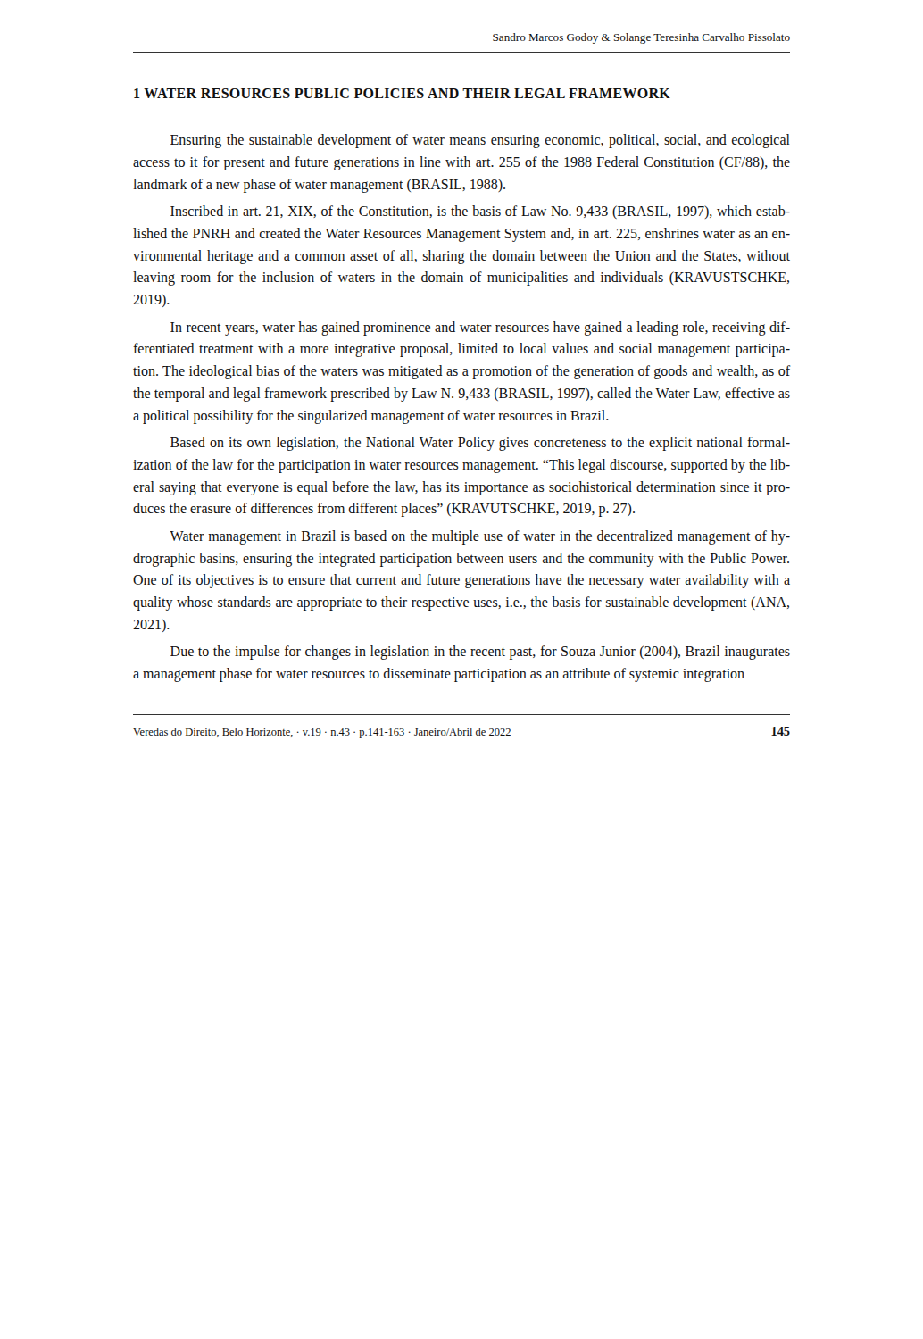Sandro Marcos Godoy & Solange Teresinha Carvalho Pissolato
1 Water Resources Public Policies and Their Legal Framework
Ensuring the sustainable development of water means ensuring economic, political, social, and ecological access to it for present and future generations in line with art. 255 of the 1988 Federal Constitution (CF/88), the landmark of a new phase of water management (BRASIL, 1988).
Inscribed in art. 21, XIX, of the Constitution, is the basis of Law No. 9,433 (BRASIL, 1997), which established the PNRH and created the Water Resources Management System and, in art. 225, enshrines water as an environmental heritage and a common asset of all, sharing the domain between the Union and the States, without leaving room for the inclusion of waters in the domain of municipalities and individuals (KRAVUSTSCHKE, 2019).
In recent years, water has gained prominence and water resources have gained a leading role, receiving differentiated treatment with a more integrative proposal, limited to local values and social management participation. The ideological bias of the waters was mitigated as a promotion of the generation of goods and wealth, as of the temporal and legal framework prescribed by Law N. 9,433 (BRASIL, 1997), called the Water Law, effective as a political possibility for the singularized management of water resources in Brazil.
Based on its own legislation, the National Water Policy gives concreteness to the explicit national formalization of the law for the participation in water resources management. “This legal discourse, supported by the liberal saying that everyone is equal before the law, has its importance as sociohistorical determination since it produces the erasure of differences from different places” (KRAVUTSCHKE, 2019, p. 27).
Water management in Brazil is based on the multiple use of water in the decentralized management of hydrographic basins, ensuring the integrated participation between users and the community with the Public Power. One of its objectives is to ensure that current and future generations have the necessary water availability with a quality whose standards are appropriate to their respective uses, i.e., the basis for sustainable development (ANA, 2021).
Due to the impulse for changes in legislation in the recent past, for Souza Junior (2004), Brazil inaugurates a management phase for water resources to disseminate participation as an attribute of systemic integration
Veredas do Direito, Belo Horizonte, · v.19 · n.43 · p.141-163 · Janeiro/Abril de 2022 145